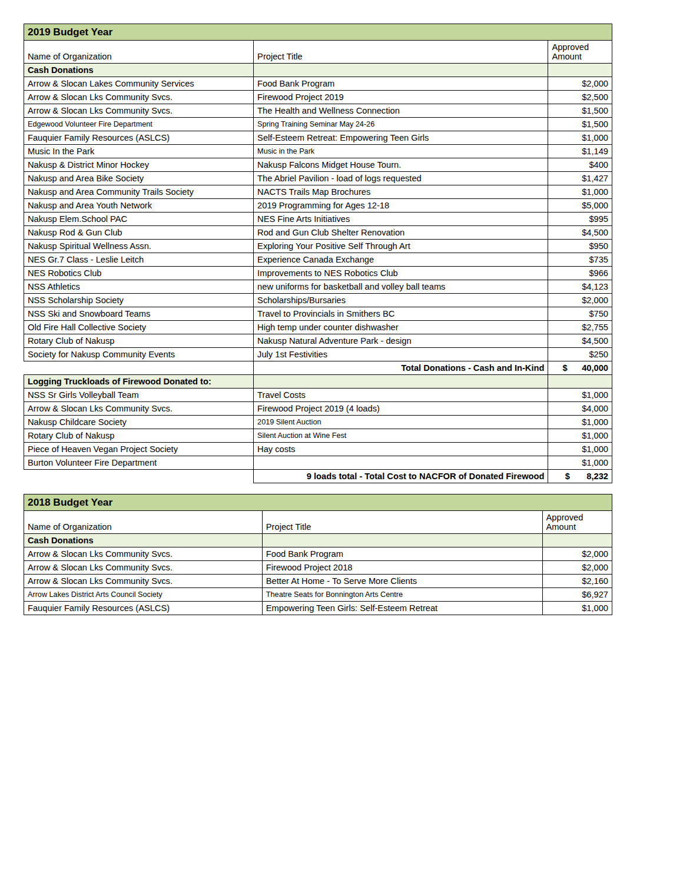| 2019 Budget Year |
| Name of Organization | Project Title | Approved Amount |
| Cash Donations | | |
| Arrow & Slocan Lakes Community Services | Food Bank Program | $2,000 |
| Arrow & Slocan Lks Community Svcs. | Firewood Project 2019 | $2,500 |
| Arrow & Slocan Lks Community Svcs. | The Health and Wellness Connection | $1,500 |
| Edgewood Volunteer Fire Department | Spring Training Seminar May 24-26 | $1,500 |
| Fauquier Family Resources (ASLCS) | Self-Esteem Retreat: Empowering Teen Girls | $1,000 |
| Music In the Park | Music in the Park | $1,149 |
| Nakusp & District Minor Hockey | Nakusp Falcons Midget House Tourn. | $400 |
| Nakusp and Area Bike Society | The Abriel Pavilion - load of logs requested | $1,427 |
| Nakusp and Area Community Trails Society | NACTS Trails Map Brochures | $1,000 |
| Nakusp and Area Youth Network | 2019 Programming for Ages 12-18 | $5,000 |
| Nakusp Elem.School PAC | NES Fine Arts Initiatives | $995 |
| Nakusp Rod & Gun Club | Rod and Gun Club Shelter Renovation | $4,500 |
| Nakusp Spiritual Wellness Assn. | Exploring Your Positive Self Through Art | $950 |
| NES Gr.7 Class - Leslie Leitch | Experience Canada Exchange | $735 |
| NES Robotics Club | Improvements to NES Robotics Club | $966 |
| NSS Athletics | new uniforms for basketball and volley ball teams | $4,123 |
| NSS Scholarship Society | Scholarships/Bursaries | $2,000 |
| NSS Ski and Snowboard Teams | Travel to Provincials in Smithers BC | $750 |
| Old Fire Hall Collective Society | High temp under counter dishwasher | $2,755 |
| Rotary Club of Nakusp | Nakusp Natural Adventure Park - design | $4,500 |
| Society for Nakusp Community Events | July 1st Festivities | $250 |
| | Total Donations - Cash and In-Kind | $ 40,000 |
| Logging Truckloads of Firewood Donated to: | | |
| NSS Sr Girls Volleyball Team | Travel Costs | $1,000 |
| Arrow & Slocan Lks Community Svcs. | Firewood Project 2019 (4 loads) | $4,000 |
| Nakusp Childcare Society | 2019 Silent Auction | $1,000 |
| Rotary Club of Nakusp | Silent Auction at Wine Fest | $1,000 |
| Piece of Heaven Vegan Project Society | Hay costs | $1,000 |
| Burton Volunteer Fire Department | | $1,000 |
| | 9 loads total - Total Cost to NACFOR of Donated Firewood | $ 8,232 |
| 2018 Budget Year |
| Name of Organization | Project Title | Approved Amount |
| Cash Donations | | |
| Arrow & Slocan Lks Community Svcs. | Food Bank Program | $2,000 |
| Arrow & Slocan Lks Community Svcs. | Firewood Project 2018 | $2,000 |
| Arrow & Slocan Lks Community Svcs. | Better At Home - To Serve More Clients | $2,160 |
| Arrow Lakes District Arts Council Society | Theatre Seats for Bonnington Arts Centre | $6,927 |
| Fauquier Family Resources (ASLCS) | Empowering Teen Girls: Self-Esteem Retreat | $1,000 |